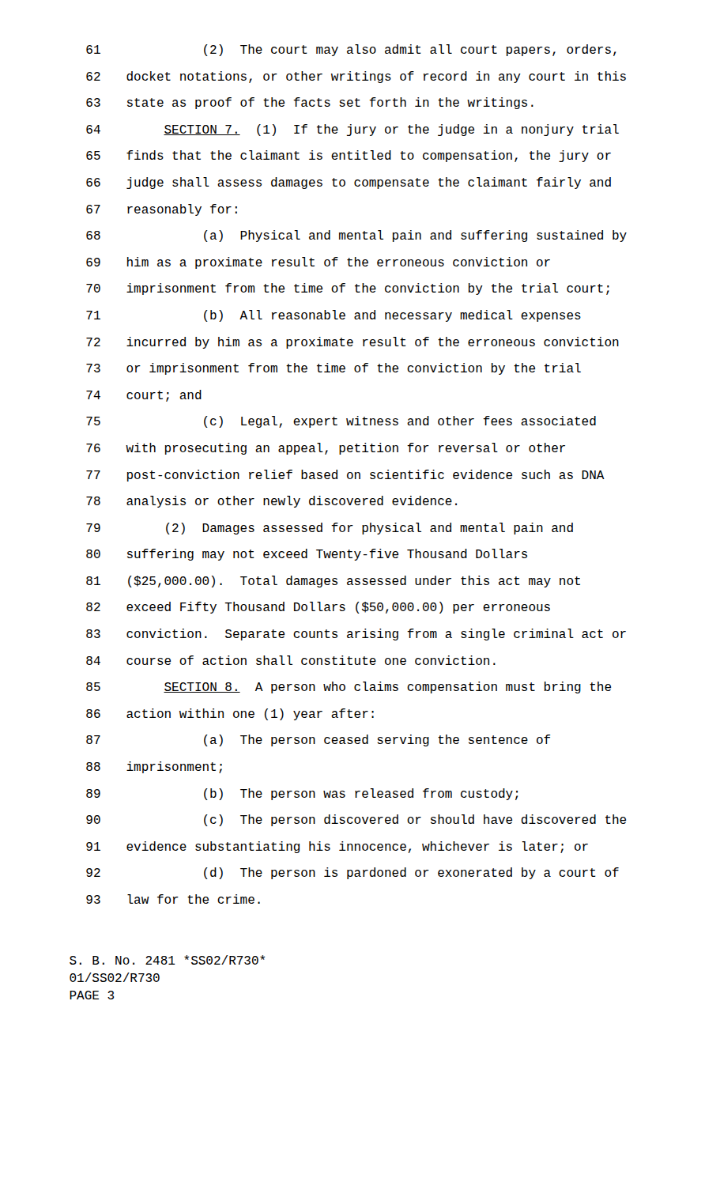(2) The court may also admit all court papers, orders,
docket notations, or other writings of record in any court in this
state as proof of the facts set forth in the writings.
SECTION 7. (1) If the jury or the judge in a nonjury trial
finds that the claimant is entitled to compensation, the jury or
judge shall assess damages to compensate the claimant fairly and
reasonably for:
(a) Physical and mental pain and suffering sustained by
him as a proximate result of the erroneous conviction or
imprisonment from the time of the conviction by the trial court;
(b) All reasonable and necessary medical expenses
incurred by him as a proximate result of the erroneous conviction
or imprisonment from the time of the conviction by the trial
court; and
(c) Legal, expert witness and other fees associated
with prosecuting an appeal, petition for reversal or other
post-conviction relief based on scientific evidence such as DNA
analysis or other newly discovered evidence.
(2) Damages assessed for physical and mental pain and
suffering may not exceed Twenty-five Thousand Dollars
($25,000.00). Total damages assessed under this act may not
exceed Fifty Thousand Dollars ($50,000.00) per erroneous
conviction. Separate counts arising from a single criminal act or
course of action shall constitute one conviction.
SECTION 8. A person who claims compensation must bring the
action within one (1) year after:
(a) The person ceased serving the sentence of
imprisonment;
(b) The person was released from custody;
(c) The person discovered or should have discovered the
evidence substantiating his innocence, whichever is later; or
(d) The person is pardoned or exonerated by a court of
law for the crime.
S. B. No. 2481 *SS02/R730*
01/SS02/R730
PAGE 3